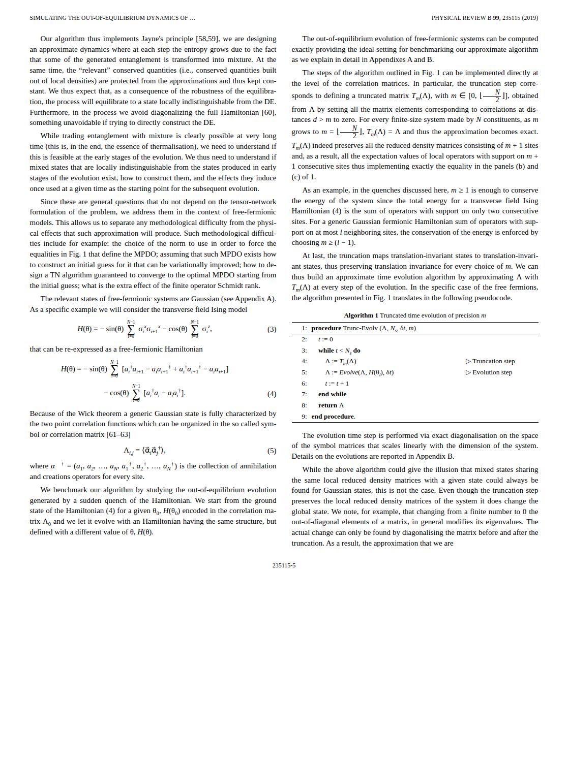Simulating the out-of-equilibrium dynamics of …
Physical Review B 99, 235115 (2019)
Our algorithm thus implements Jayne's principle [58,59], we are designing an approximate dynamics where at each step the entropy grows due to the fact that some of the generated entanglement is transformed into mixture. At the same time, the “relevant” conserved quantities (i.e., conserved quantities built out of local densities) are protected from the approximations and thus kept constant. We thus expect that, as a consequence of the robustness of the equilibration, the process will equilibrate to a state locally indistinguishable from the DE. Furthermore, in the process we avoid diagonalizing the full Hamiltonian [60], something unavoidable if trying to directly construct the DE.
While trading entanglement with mixture is clearly possible at very long time (this is, in the end, the essence of thermalisation), we need to understand if this is feasible at the early stages of the evolution. We thus need to understand if mixed states that are locally indistinguishable from the states produced in early stages of the evolution exist, how to construct them, and the effects they induce once used at a given time as the starting point for the subsequent evolution.
Since these are general questions that do not depend on the tensor-network formulation of the problem, we address them in the context of free-fermionic models. This allows us to separate any methodological difficulty from the physical effects that such approximation will produce. Such methodological difficulties include for example: the choice of the norm to use in order to force the equalities in Fig. 1 that define the MPDO; assuming that such MPDO exists how to construct an initial guess for it that can be variationally improved; how to design a TN algorithm guaranteed to converge to the optimal MPDO starting from the initial guess; what is the extra effect of the finite operator Schmidt rank.
The relevant states of free-fermionic systems are Gaussian (see Appendix A). As a specific example we will consider the transverse field Ising model
H(θ) = − sin(θ) N−1∑i=0 σixσi+1x − cos(θ) N−1∑i=0 σiz, (3)
that can be re-expressed as a free-fermionic Hamiltonian
H(θ) = − sin(θ) N−1∑i=0 [ai†ai+1 − aiai+1† + ai†ai+1† − aiai+1]
− cos(θ) N−1∑i=0 [ai†ai − aiai†]. (4)
Because of the Wick theorem a generic Gaussian state is fully characterized by the two point correlation functions which can be organized in the so called symbol or correlation matrix [61–63]
Λi,j = ⟨α⃗iα⃗j†⟩, (5)
where α⃗† = (a1, a2, …, aN, a1†, a2†, …, aN†) is the collection of annihilation and creations operators for every site.
We benchmark our algorithm by studying the out-of-equilibrium evolution generated by a sudden quench of the Hamiltonian. We start from the ground state of the Hamiltonian (4) for a given θ0, H(θ0) encoded in the correlation matrix Λ0 and we let it evolve with an Hamiltonian having the same structure, but defined with a different value of θ, H(θ).
The out-of-equilibrium evolution of free-fermionic systems can be computed exactly providing the ideal setting for benchmarking our approximate algorithm as we explain in detail in Appendixes A and B.
The steps of the algorithm outlined in Fig. 1 can be implemented directly at the level of the correlation matrices. In particular, the truncation step corresponds to defining a truncated matrix Tm(Λ), with m ∈ [0, ⌊N 2⌋], obtained from Λ by setting all the matrix elements corresponding to correlations at distances d > m to zero. For every finite-size system made by N constituents, as m grows to m = ⌊N 2⌋, Tm(Λ) = Λ and thus the approximation becomes exact. Tm(Λ) indeed preserves all the reduced density matrices consisting of m + 1 sites and, as a result, all the expectation values of local operators with support on m + 1 consecutive sites thus implementing exactly the equality in the panels (b) and (c) of 1.
As an example, in the quenches discussed here, m ≥ 1 is enough to conserve the energy of the system since the total energy for a transverse field Ising Hamiltonian (4) is the sum of operators with support on only two consecutive sites. For a generic Gaussian fermionic Hamiltonian sum of operators with support on at most l neighboring sites, the conservation of the energy is enforced by choosing m ≥ (l − 1).
At last, the truncation maps translation-invariant states to translation-invariant states, thus preserving translation invariance for every choice of m. We can thus build an approximate time evolution algorithm by approximating Λ with Tm(Λ) at every step of the evolution. In the specific case of the free fermions, the algorithm presented in Fig. 1 translates in the following pseudocode.
Algorithm 1 Truncated time evolution of precision m
| 1: | procedure Trunc-Evolv (Λ, N s , δ t , m ) | |
| 2: | t := 0 | |
| 3: | while t < N s do | |
| 4: | Λ := T m (Λ) | ▷ Truncation step |
| 5: | Λ := Evolve (Λ, H (θ l ), δ t ) | ▷ Evolution step |
| 6: | t := t + 1 | |
| 7: | end while | |
| 8: | return Λ | |
| 9: | end procedure . | |
The evolution time step is performed via exact diagonalisation on the space of the symbol matrices that scales linearly with the dimension of the system. Details on the evolutions are reported in Appendix B.
While the above algorithm could give the illusion that mixed states sharing the same local reduced density matrices with a given state could always be found for Gaussian states, this is not the case. Even though the truncation step preserves the local reduced density matrices of the system it does change the global state. We note, for example, that changing from a finite number to 0 the out-of-diagonal elements of a matrix, in general modifies its eigenvalues. The actual change can only be found by diagonalising the matrix before and after the truncation. As a result, the approximation that we are
235115-5